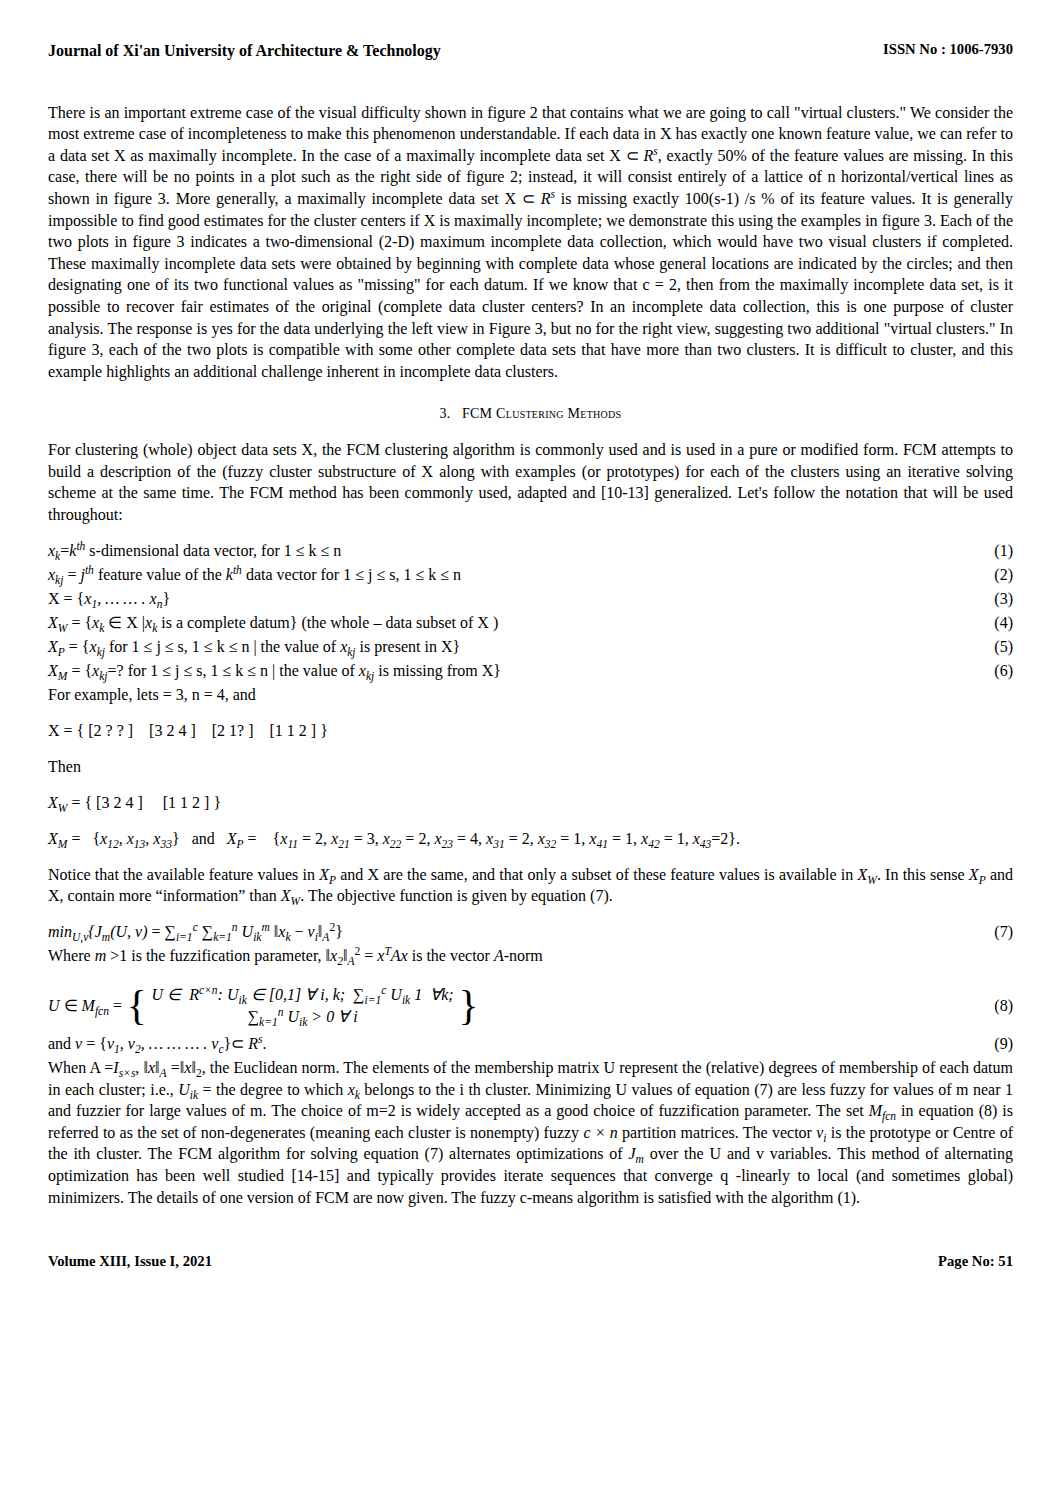Journal of Xi'an University of Architecture & Technology
ISSN No : 1006-7930
There is an important extreme case of the visual difficulty shown in figure 2 that contains what we are going to call "virtual clusters." We consider the most extreme case of incompleteness to make this phenomenon understandable. If each data in X has exactly one known feature value, we can refer to a data set X as maximally incomplete. In the case of a maximally incomplete data set X ⊂ Rs, exactly 50% of the feature values are missing. In this case, there will be no points in a plot such as the right side of figure 2; instead, it will consist entirely of a lattice of n horizontal/vertical lines as shown in figure 3. More generally, a maximally incomplete data set X ⊂ Rs is missing exactly 100(s-1) /s % of its feature values. It is generally impossible to find good estimates for the cluster centers if X is maximally incomplete; we demonstrate this using the examples in figure 3. Each of the two plots in figure 3 indicates a two-dimensional (2-D) maximum incomplete data collection, which would have two visual clusters if completed. These maximally incomplete data sets were obtained by beginning with complete data whose general locations are indicated by the circles; and then designating one of its two functional values as "missing" for each datum. If we know that c = 2, then from the maximally incomplete data set, is it possible to recover fair estimates of the original (complete data cluster centers? In an incomplete data collection, this is one purpose of cluster analysis. The response is yes for the data underlying the left view in Figure 3, but no for the right view, suggesting two additional "virtual clusters." In figure 3, each of the two plots is compatible with some other complete data sets that have more than two clusters. It is difficult to cluster, and this example highlights an additional challenge inherent in incomplete data clusters.
3. FCM Clustering Methods
For clustering (whole) object data sets X, the FCM clustering algorithm is commonly used and is used in a pure or modified form. FCM attempts to build a description of the (fuzzy cluster substructure of X along with examples (or prototypes) for each of the clusters using an iterative solving scheme at the same time. The FCM method has been commonly used, adapted and [10-13] generalized. Let's follow the notation that will be used throughout:
xk=kth s-dimensional data vector, for 1 ≤ k ≤ n
(1)
xkj = jth feature value of the kth data vector for 1 ≤ j ≤ s, 1 ≤ k ≤ n
(2)
X = {x1, … … . xn}
(3)
XW = {xk ∈ X |xk is a complete datum} (the whole – data subset of X )
(4)
XP = {xkj for 1 ≤ j ≤ s, 1 ≤ k ≤ n | the value of xkj is present in X}
(5)
XM = {xkj=? for 1 ≤ j ≤ s, 1 ≤ k ≤ n | the value of xkj is missing from X}
(6)
For example, lets = 3, n = 4, and
X = { [2 ? ? ] [3 2 4 ] [2 1? ] [1 1 2 ] }
Then
XW = { [3 2 4 ] [1 1 2 ] }
XM = {x12, x13, x33} and XP = {x11 = 2, x21 = 3, x22 = 2, x23 = 4, x31 = 2, x32 = 1, x41 = 1, x42 = 1, x43=2}.
Notice that the available feature values in XP and X are the same, and that only a subset of these feature values is available in XW. In this sense XP and X, contain more “information” than XW. The objective function is given by equation (7).
minU,v{Jm(U, v) = ∑i=1c ∑k=1n Uikm ‖xk − vi‖A2}
(7)
Where m >1 is the fuzzification parameter, ‖x2‖A2 = xTAx is the vector A-norm
U ∈ Mfcn = { U ∈ Rc×n: Uik ∈ [0,1] ∀ i, k; ∑i=1c Uik 1 ∀k; ∑k=1n Uik > 0 ∀ i }
(8)
and v = {v1, v2, … … … . vc}⊂ Rs.
(9)
When A =Is×s, ‖x‖A =‖x‖2, the Euclidean norm. The elements of the membership matrix U represent the (relative) degrees of membership of each datum in each cluster; i.e., Uik = the degree to which xk belongs to the i th cluster. Minimizing U values of equation (7) are less fuzzy for values of m near 1 and fuzzier for large values of m. The choice of m=2 is widely accepted as a good choice of fuzzification parameter. The set Mfcn in equation (8) is referred to as the set of non-degenerates (meaning each cluster is nonempty) fuzzy c × n partition matrices. The vector vi is the prototype or Centre of the ith cluster. The FCM algorithm for solving equation (7) alternates optimizations of Jm over the U and v variables. This method of alternating optimization has been well studied [14-15] and typically provides iterate sequences that converge q -linearly to local (and sometimes global) minimizers. The details of one version of FCM are now given. The fuzzy c-means algorithm is satisfied with the algorithm (1).
Volume XIII, Issue I, 2021
Page No: 51